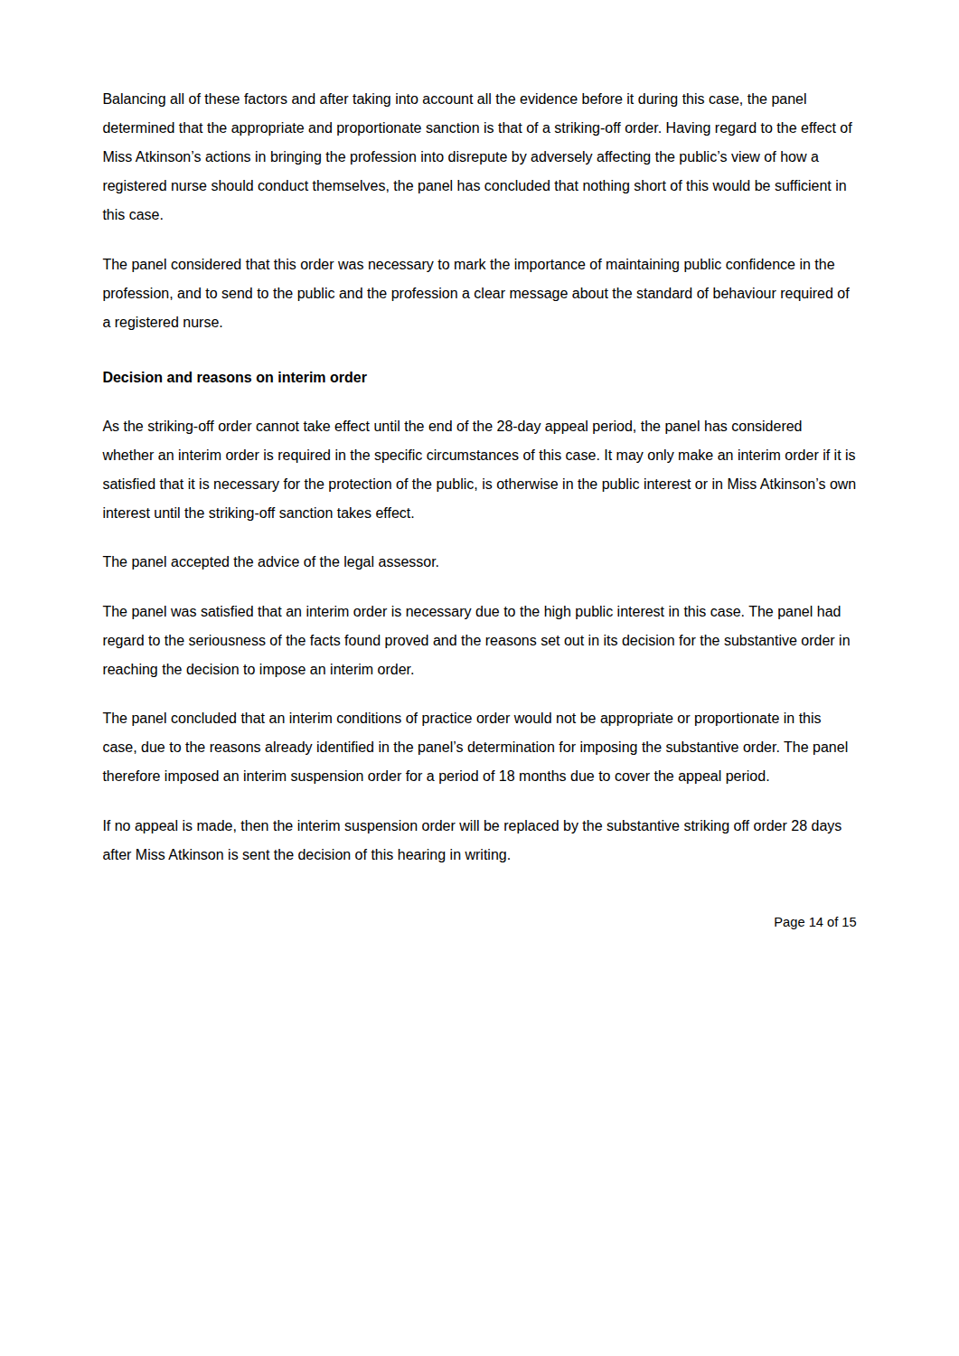Balancing all of these factors and after taking into account all the evidence before it during this case, the panel determined that the appropriate and proportionate sanction is that of a striking-off order. Having regard to the effect of Miss Atkinson’s actions in bringing the profession into disrepute by adversely affecting the public’s view of how a registered nurse should conduct themselves, the panel has concluded that nothing short of this would be sufficient in this case.
The panel considered that this order was necessary to mark the importance of maintaining public confidence in the profession, and to send to the public and the profession a clear message about the standard of behaviour required of a registered nurse.
Decision and reasons on interim order
As the striking-off order cannot take effect until the end of the 28-day appeal period, the panel has considered whether an interim order is required in the specific circumstances of this case. It may only make an interim order if it is satisfied that it is necessary for the protection of the public, is otherwise in the public interest or in Miss Atkinson’s own interest until the striking-off sanction takes effect.
The panel accepted the advice of the legal assessor.
The panel was satisfied that an interim order is necessary due to the high public interest in this case. The panel had regard to the seriousness of the facts found proved and the reasons set out in its decision for the substantive order in reaching the decision to impose an interim order.
The panel concluded that an interim conditions of practice order would not be appropriate or proportionate in this case, due to the reasons already identified in the panel’s determination for imposing the substantive order. The panel therefore imposed an interim suspension order for a period of 18 months due to cover the appeal period.
If no appeal is made, then the interim suspension order will be replaced by the substantive striking off order 28 days after Miss Atkinson is sent the decision of this hearing in writing.
Page 14 of 15